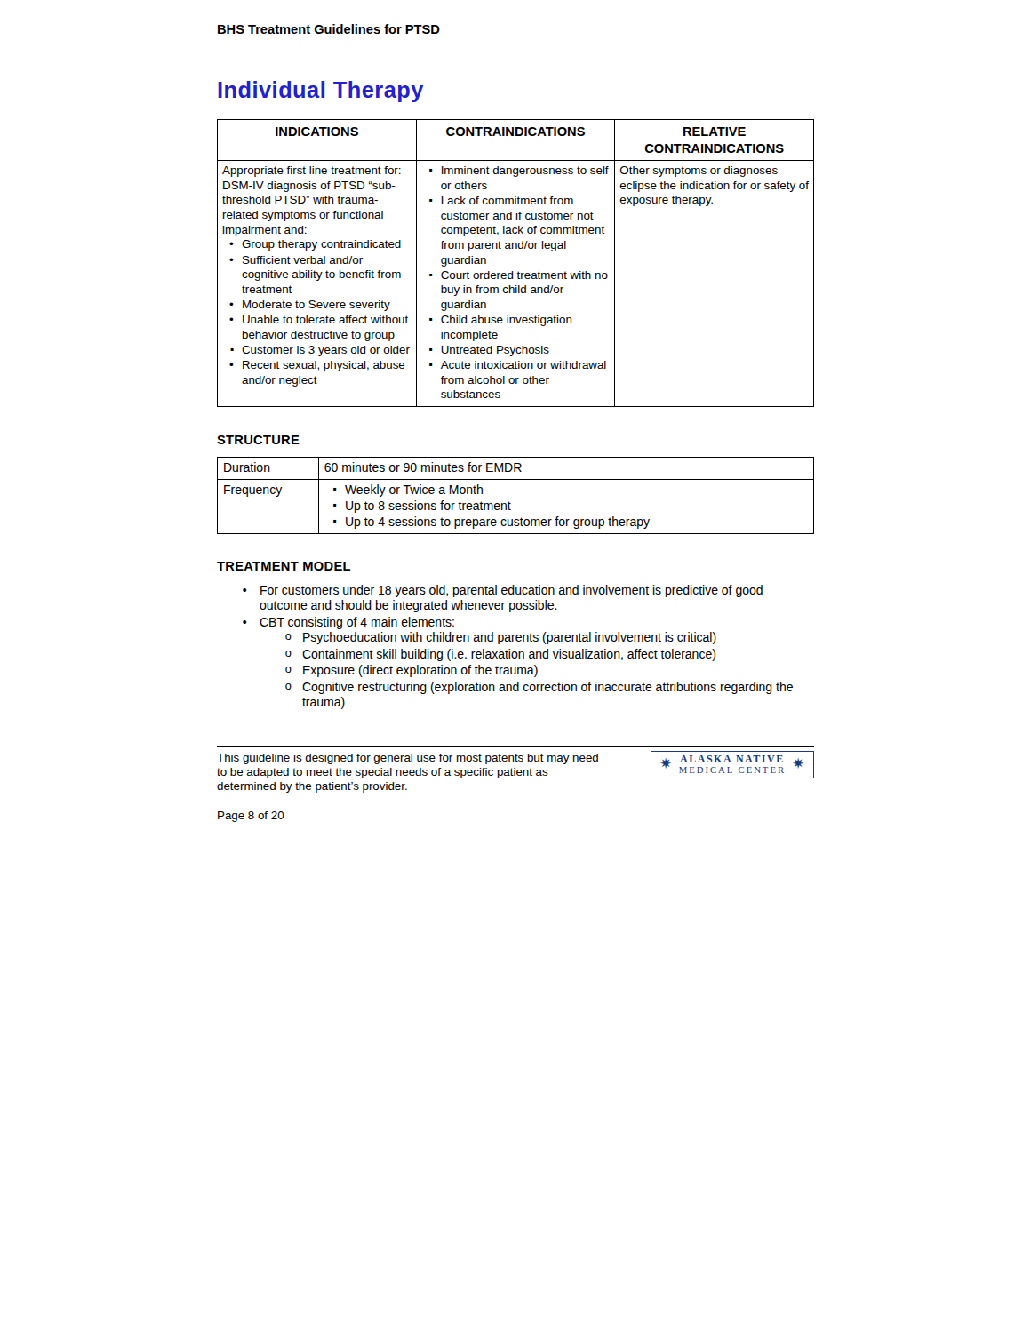BHS Treatment Guidelines for PTSD
Individual Therapy
| INDICATIONS | CONTRAINDICATIONS | RELATIVE CONTRAINDICATIONS |
| --- | --- | --- |
| Appropriate first line treatment for: DSM-IV diagnosis of PTSD “sub-threshold PTSD” with trauma-related symptoms or functional impairment and: Group therapy contraindicated Sufficient verbal and/or cognitive ability to benefit from treatment Moderate to Severe severity Unable to tolerate affect without behavior destructive to group Customer is 3 years old or older Recent sexual, physical, abuse and/or neglect | Imminent dangerousness to self or others Lack of commitment from customer and if customer not competent, lack of commitment from parent and/or legal guardian Court ordered treatment with no buy in from child and/or guardian Child abuse investigation incomplete Untreated Psychosis Acute intoxication or withdrawal from alcohol or other substances | Other symptoms or diagnoses eclipse the indication for or safety of exposure therapy. |
STRUCTURE
| Duration | 60 minutes or 90 minutes for EMDR |
| Frequency | Weekly or Twice a Month Up to 8 sessions for treatment Up to 4 sessions to prepare customer for group therapy |
TREATMENT MODEL
For customers under 18 years old, parental education and involvement is predictive of good outcome and should be integrated whenever possible.
CBT consisting of 4 main elements:
Psychoeducation with children and parents (parental involvement is critical)
Containment skill building (i.e. relaxation and visualization, affect tolerance)
Exposure (direct exploration of the trauma)
Cognitive restructuring (exploration and correction of inaccurate attributions regarding the trauma)
This guideline is designed for general use for most patents but may need to be adapted to meet the special needs of a specific patient as determined by the patient’s provider.
Page 8 of 20
✷ ALASKA NATIVE
MEDICAL CENTER ✷